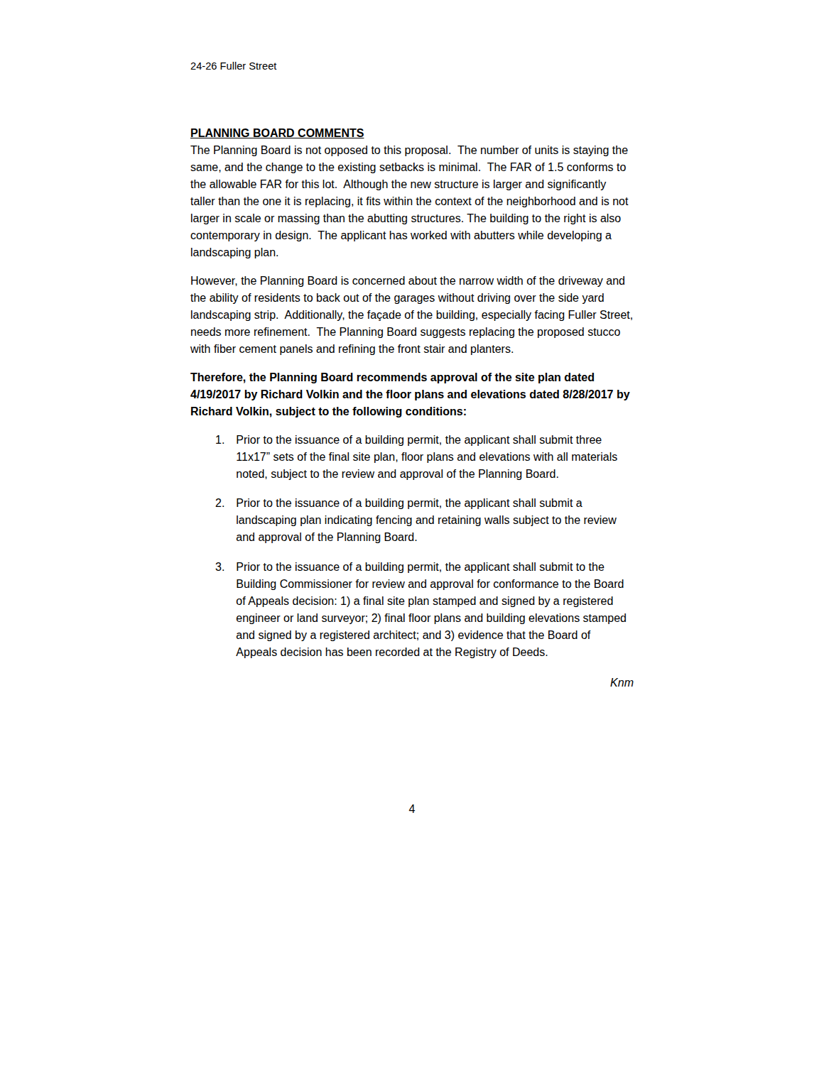24-26 Fuller Street
PLANNING BOARD COMMENTS
The Planning Board is not opposed to this proposal. The number of units is staying the same, and the change to the existing setbacks is minimal. The FAR of 1.5 conforms to the allowable FAR for this lot. Although the new structure is larger and significantly taller than the one it is replacing, it fits within the context of the neighborhood and is not larger in scale or massing than the abutting structures. The building to the right is also contemporary in design. The applicant has worked with abutters while developing a landscaping plan.
However, the Planning Board is concerned about the narrow width of the driveway and the ability of residents to back out of the garages without driving over the side yard landscaping strip. Additionally, the façade of the building, especially facing Fuller Street, needs more refinement. The Planning Board suggests replacing the proposed stucco with fiber cement panels and refining the front stair and planters.
Therefore, the Planning Board recommends approval of the site plan dated 4/19/2017 by Richard Volkin and the floor plans and elevations dated 8/28/2017 by Richard Volkin, subject to the following conditions:
Prior to the issuance of a building permit, the applicant shall submit three 11x17” sets of the final site plan, floor plans and elevations with all materials noted, subject to the review and approval of the Planning Board.
Prior to the issuance of a building permit, the applicant shall submit a landscaping plan indicating fencing and retaining walls subject to the review and approval of the Planning Board.
Prior to the issuance of a building permit, the applicant shall submit to the Building Commissioner for review and approval for conformance to the Board of Appeals decision: 1) a final site plan stamped and signed by a registered engineer or land surveyor; 2) final floor plans and building elevations stamped and signed by a registered architect; and 3) evidence that the Board of Appeals decision has been recorded at the Registry of Deeds.
Knm
4